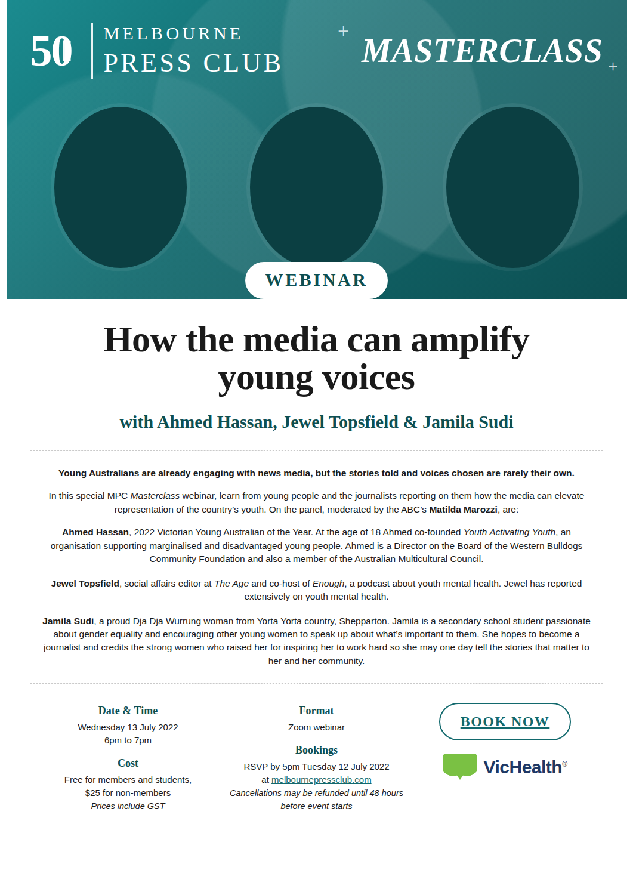50
Melbourne Press Club
+ Masterclass +
Webinar
How the media can amplify
young voices
with Ahmed Hassan, Jewel Topsfield & Jamila Sudi
Young Australians are already engaging with news media, but the stories told and voices chosen are rarely their own.
In this special MPC Masterclass webinar, learn from young people and the journalists reporting on them how the media can elevate representation of the country’s youth. On the panel, moderated by the ABC’s Matilda Marozzi, are:
Ahmed Hassan, 2022 Victorian Young Australian of the Year. At the age of 18 Ahmed co-founded Youth Activating Youth, an organisation supporting marginalised and disadvantaged young people. Ahmed is a Director on the Board of the Western Bulldogs Community Foundation and also a member of the Australian Multicultural Council.
Jewel Topsfield, social affairs editor at The Age and co-host of Enough, a podcast about youth mental health. Jewel has reported extensively on youth mental health.
Jamila Sudi, a proud Dja Dja Wurrung woman from Yorta Yorta country, Shepparton. Jamila is a secondary school student passionate about gender equality and encouraging other young women to speak up about what’s important to them. She hopes to become a journalist and credits the strong women who raised her for inspiring her to work hard so she may one day tell the stories that matter to her and her community.
Date & Time
Wednesday 13 July 2022
6pm to 7pm
Cost
Free for members and students,
$25 for non-members
Prices include GST
Format
Zoom webinar
Bookings
RSVP by 5pm Tuesday 12 July 2022
at melbournepressclub.com
Cancellations may be refunded until 48 hours before event starts
Book Now
VicHealth®